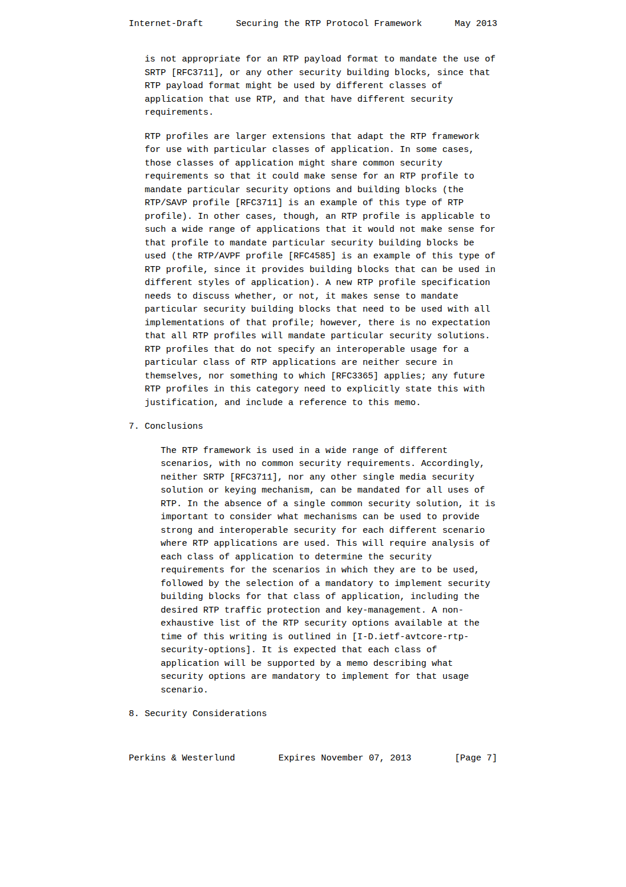Internet-Draft Securing the RTP Protocol Framework May 2013
is not appropriate for an RTP payload format to mandate the use of SRTP [RFC3711], or any other security building blocks, since that RTP payload format might be used by different classes of application that use RTP, and that have different security requirements.
RTP profiles are larger extensions that adapt the RTP framework for use with particular classes of application. In some cases, those classes of application might share common security requirements so that it could make sense for an RTP profile to mandate particular security options and building blocks (the RTP/SAVP profile [RFC3711] is an example of this type of RTP profile). In other cases, though, an RTP profile is applicable to such a wide range of applications that it would not make sense for that profile to mandate particular security building blocks be used (the RTP/AVPF profile [RFC4585] is an example of this type of RTP profile, since it provides building blocks that can be used in different styles of application). A new RTP profile specification needs to discuss whether, or not, it makes sense to mandate particular security building blocks that need to be used with all implementations of that profile; however, there is no expectation that all RTP profiles will mandate particular security solutions. RTP profiles that do not specify an interoperable usage for a particular class of RTP applications are neither secure in themselves, nor something to which [RFC3365] applies; any future RTP profiles in this category need to explicitly state this with justification, and include a reference to this memo.
7. Conclusions
The RTP framework is used in a wide range of different scenarios, with no common security requirements. Accordingly, neither SRTP [RFC3711], nor any other single media security solution or keying mechanism, can be mandated for all uses of RTP. In the absence of a single common security solution, it is important to consider what mechanisms can be used to provide strong and interoperable security for each different scenario where RTP applications are used. This will require analysis of each class of application to determine the security requirements for the scenarios in which they are to be used, followed by the selection of a mandatory to implement security building blocks for that class of application, including the desired RTP traffic protection and key-management. A non-exhaustive list of the RTP security options available at the time of this writing is outlined in [I-D.ietf-avtcore-rtp-security-options]. It is expected that each class of application will be supported by a memo describing what security options are mandatory to implement for that usage scenario.
8. Security Considerations
Perkins & Westerlund Expires November 07, 2013 [Page 7]